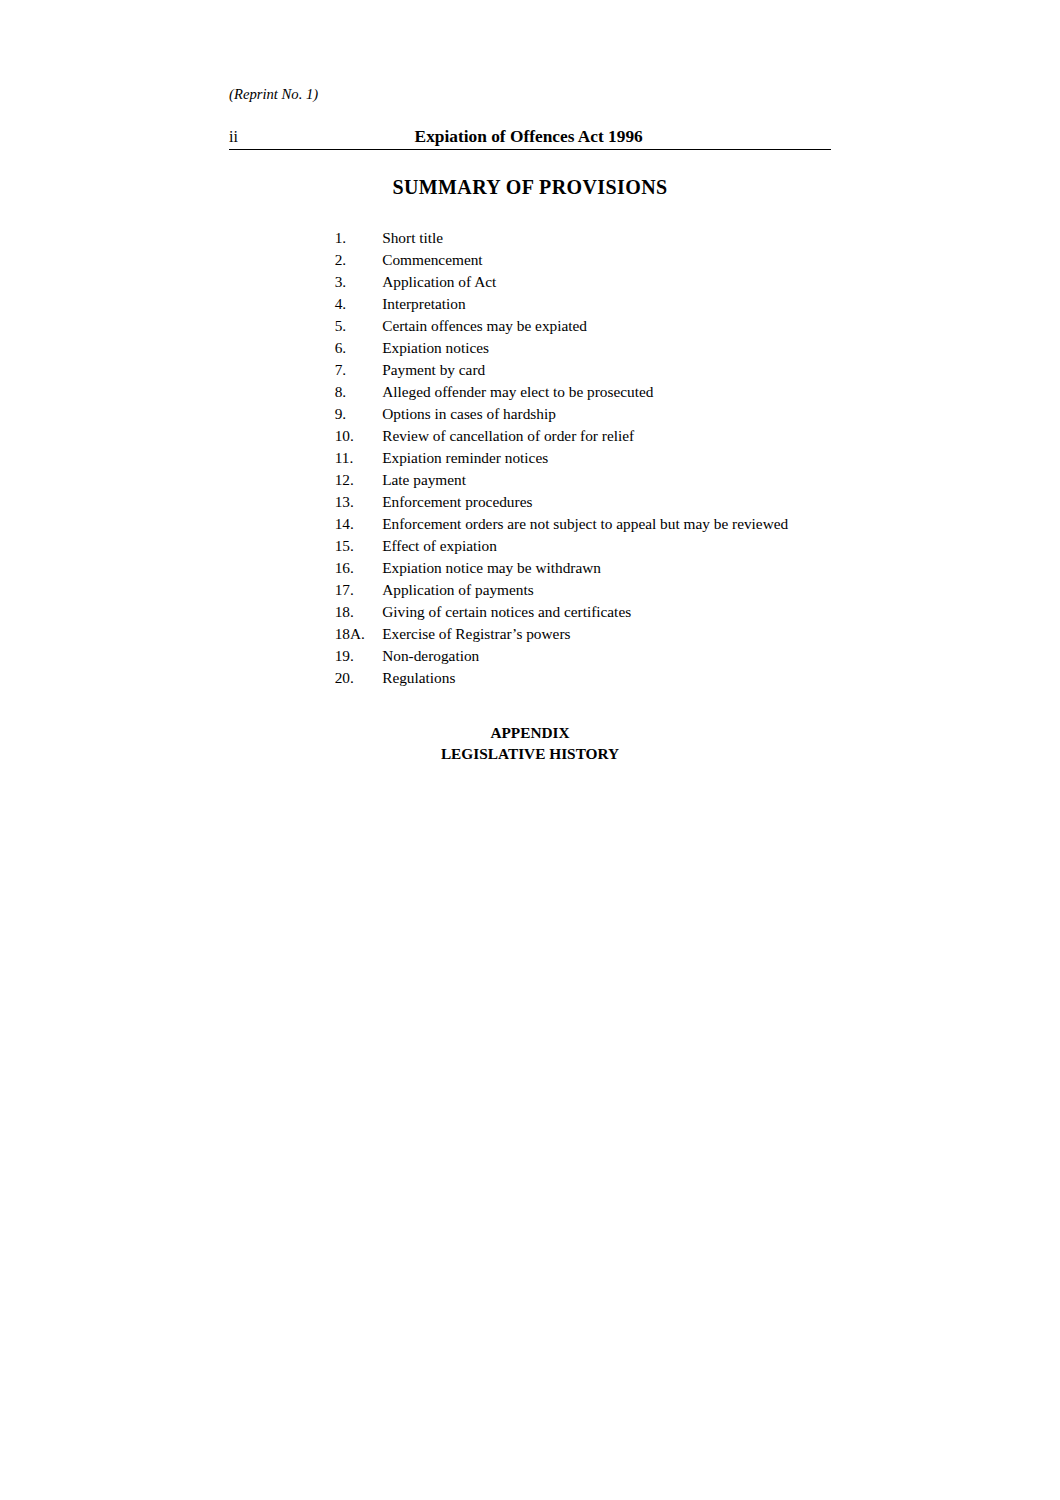(Reprint No. 1)
ii
Expiation of Offences Act 1996
SUMMARY OF PROVISIONS
| 1. | Short title |
| 2. | Commencement |
| 3. | Application of Act |
| 4. | Interpretation |
| 5. | Certain offences may be expiated |
| 6. | Expiation notices |
| 7. | Payment by card |
| 8. | Alleged offender may elect to be prosecuted |
| 9. | Options in cases of hardship |
| 10. | Review of cancellation of order for relief |
| 11. | Expiation reminder notices |
| 12. | Late payment |
| 13. | Enforcement procedures |
| 14. | Enforcement orders are not subject to appeal but may be reviewed |
| 15. | Effect of expiation |
| 16. | Expiation notice may be withdrawn |
| 17. | Application of payments |
| 18. | Giving of certain notices and certificates |
| 18A. | Exercise of Registrar’s powers |
| 19. | Non-derogation |
| 20. | Regulations |
APPENDIX
LEGISLATIVE HISTORY